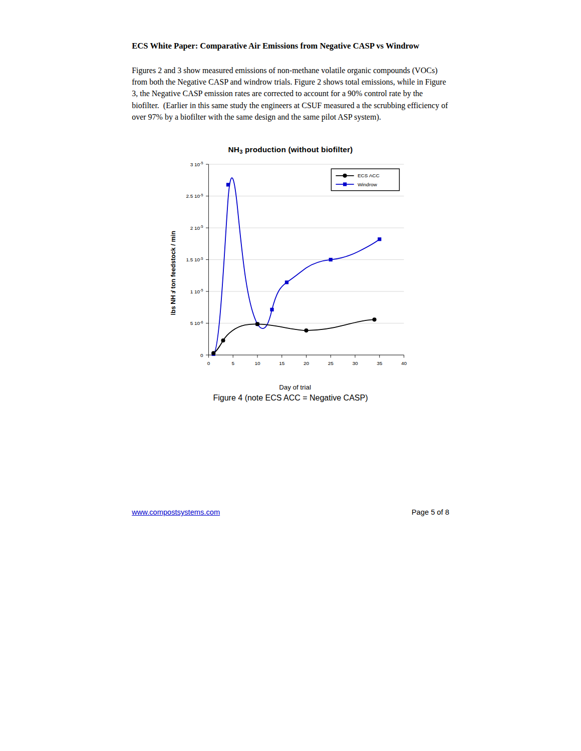ECS White Paper: Comparative Air Emissions from Negative CASP vs Windrow
Figures 2 and 3 show measured emissions of non-methane volatile organic compounds (VOCs) from both the Negative CASP and windrow trials. Figure 2 shows total emissions, while in Figure 3, the Negative CASP emission rates are corrected to account for a 90% control rate by the biofilter. (Earlier in this same study the engineers at CSUF measured a the scrubbing efficiency of over 97% by a biofilter with the same design and the same pilot ASP system).
NH3 production (without biofilter)
lbs NH3 / ton feedstock / min
0 5 10-6 1 10-5 1.5 10-5 2 10-5 2.5 10-5 3 10-5 0 5 10 15 20 25 30 35 40 ECS ACC Windrow
Day of trial
Figure 4 (note ECS ACC = Negative CASP)
www.compostsystems.com Page 5 of 8